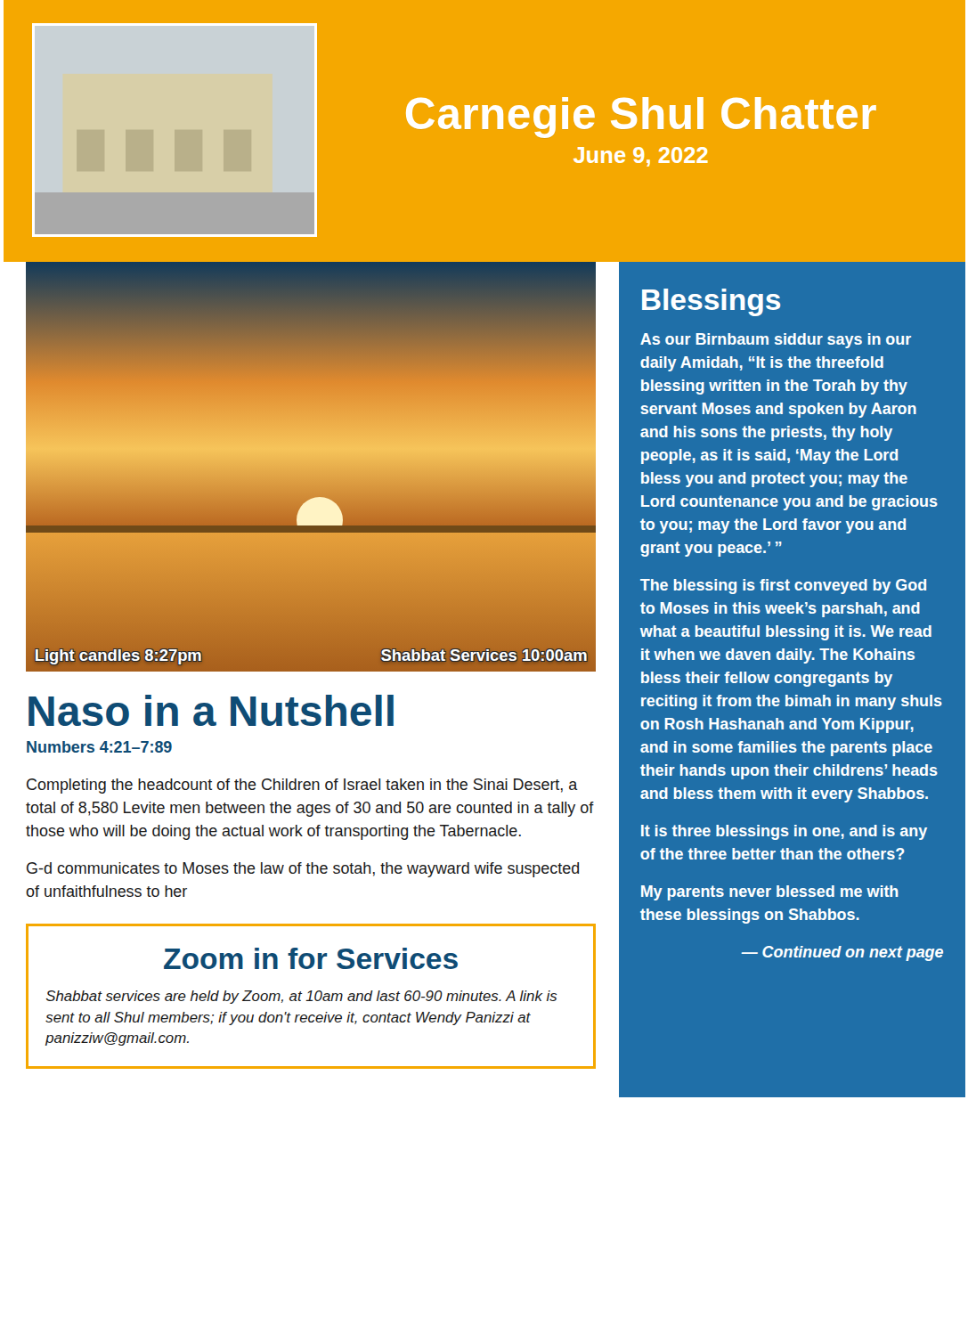Carnegie Shul Chatter
June 9, 2022
Light candles 8:27pm Shabbat Services 10:00am
Naso in a Nutshell
Numbers 4:21–7:89
Completing the headcount of the Children of Israel taken in the Sinai Desert, a total of 8,580 Levite men between the ages of 30 and 50 are counted in a tally of those who will be doing the actual work of transporting the Tabernacle.
G-d communicates to Moses the law of the sotah, the wayward wife suspected of unfaithfulness to her
Zoom in for Services
Shabbat services are held by Zoom, at 10am and last 60-90 minutes. A link is sent to all Shul members; if you don't receive it, contact Wendy Panizzi at panizziw@gmail.com.
Blessings
As our Birnbaum siddur says in our daily Amidah, “It is the threefold blessing written in the Torah by thy servant Moses and spoken by Aaron and his sons the priests, thy holy people, as it is said, ‘May the Lord bless you and protect you; may the Lord countenance you and be gracious to you; may the Lord favor you and grant you peace.’ ”
The blessing is first conveyed by God to Moses in this week’s parshah, and what a beautiful blessing it is. We read it when we daven daily. The Kohains bless their fellow congregants by reciting it from the bimah in many shuls on Rosh Hashanah and Yom Kippur, and in some families the parents place their hands upon their childrens’ heads and bless them with it every Shabbos.
It is three blessings in one, and is any of the three better than the others?
My parents never blessed me with these blessings on Shabbos.
— Continued on next page